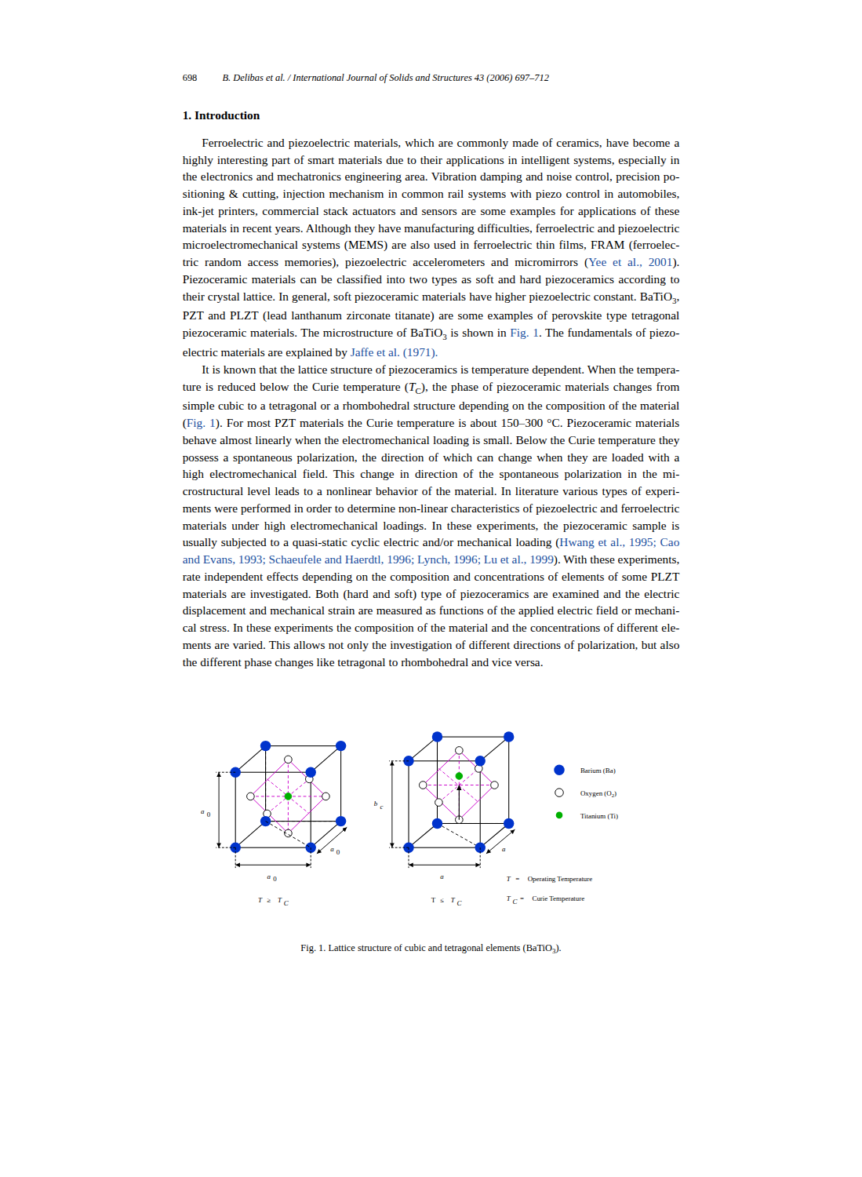698 B. Delibas et al. / International Journal of Solids and Structures 43 (2006) 697–712
1. Introduction
Ferroelectric and piezoelectric materials, which are commonly made of ceramics, have become a highly interesting part of smart materials due to their applications in intelligent systems, especially in the electronics and mechatronics engineering area. Vibration damping and noise control, precision positioning & cutting, injection mechanism in common rail systems with piezo control in automobiles, ink-jet printers, commercial stack actuators and sensors are some examples for applications of these materials in recent years. Although they have manufacturing difficulties, ferroelectric and piezoelectric microelectromechanical systems (MEMS) are also used in ferroelectric thin films, FRAM (ferroelectric random access memories), piezoelectric accelerometers and micromirrors (Yee et al., 2001). Piezoceramic materials can be classified into two types as soft and hard piezoceramics according to their crystal lattice. In general, soft piezoceramic materials have higher piezoelectric constant. BaTiO3, PZT and PLZT (lead lanthanum zirconate titanate) are some examples of perovskite type tetragonal piezoceramic materials. The microstructure of BaTiO3 is shown in Fig. 1. The fundamentals of piezoelectric materials are explained by Jaffe et al. (1971).
It is known that the lattice structure of piezoceramics is temperature dependent. When the temperature is reduced below the Curie temperature (TC), the phase of piezoceramic materials changes from simple cubic to a tetragonal or a rhombohedral structure depending on the composition of the material (Fig. 1). For most PZT materials the Curie temperature is about 150–300 °C. Piezoceramic materials behave almost linearly when the electromechanical loading is small. Below the Curie temperature they possess a spontaneous polarization, the direction of which can change when they are loaded with a high electromechanical field. This change in direction of the spontaneous polarization in the microstructural level leads to a nonlinear behavior of the material. In literature various types of experiments were performed in order to determine non-linear characteristics of piezoelectric and ferroelectric materials under high electromechanical loadings. In these experiments, the piezoceramic sample is usually subjected to a quasi-static cyclic electric and/or mechanical loading (Hwang et al., 1995; Cao and Evans, 1993; Schaeufele and Haerdtl, 1996; Lynch, 1996; Lu et al., 1999). With these experiments, rate independent effects depending on the composition and concentrations of elements of some PLZT materials are investigated. Both (hard and soft) type of piezoceramics are examined and the electric displacement and mechanical strain are measured as functions of the applied electric field or mechanical stress. In these experiments the composition of the material and the concentrations of different elements are varied. This allows not only the investigation of different directions of polarization, but also the different phase changes like tetragonal to rhombohedral and vice versa.
a 0 a 0 a 0 T ≥ T C b c a a T ≤ T C Barium (Ba) Oxygen (O2) Titanium (Ti) T = Operating Temperature T C = Curie Temperature
Fig. 1. Lattice structure of cubic and tetragonal elements (BaTiO3).